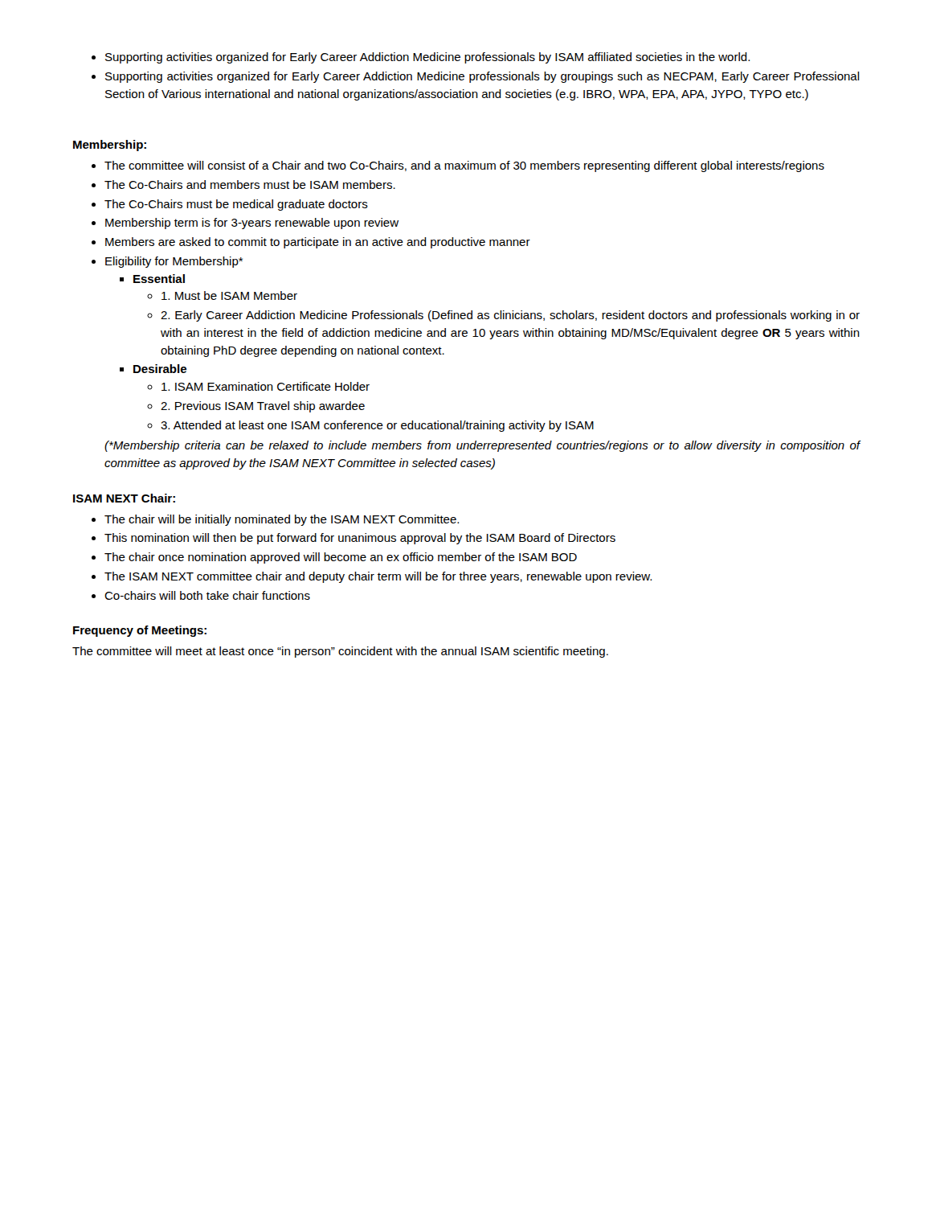Supporting activities organized for Early Career Addiction Medicine professionals by ISAM affiliated societies in the world.
Supporting activities organized for Early Career Addiction Medicine professionals by groupings such as NECPAM, Early Career Professional Section of Various international and national organizations/association and societies (e.g. IBRO, WPA, EPA, APA, JYPO, TYPO etc.)
Membership:
The committee will consist of a Chair and two Co-Chairs, and a maximum of 30 members representing different global interests/regions
The Co-Chairs and members must be ISAM members.
The Co-Chairs must be medical graduate doctors
Membership term is for 3-years renewable upon review
Members are asked to commit to participate in an active and productive manner
Eligibility for Membership*
Essential
1. Must be ISAM Member
2. Early Career Addiction Medicine Professionals (Defined as clinicians, scholars, resident doctors and professionals working in or with an interest in the field of addiction medicine and are 10 years within obtaining MD/MSc/Equivalent degree OR 5 years within obtaining PhD degree depending on national context.
Desirable
1. ISAM Examination Certificate Holder
2. Previous ISAM Travel ship awardee
3. Attended at least one ISAM conference or educational/training activity by ISAM
(*Membership criteria can be relaxed to include members from underrepresented countries/regions or to allow diversity in composition of committee as approved by the ISAM NEXT Committee in selected cases)
ISAM NEXT Chair:
The chair will be initially nominated by the ISAM NEXT Committee.
This nomination will then be put forward for unanimous approval by the ISAM Board of Directors
The chair once nomination approved will become an ex officio member of the ISAM BOD
The ISAM NEXT committee chair and deputy chair term will be for three years, renewable upon review.
Co-chairs will both take chair functions
Frequency of Meetings:
The committee will meet at least once “in person” coincident with the annual ISAM scientific meeting.